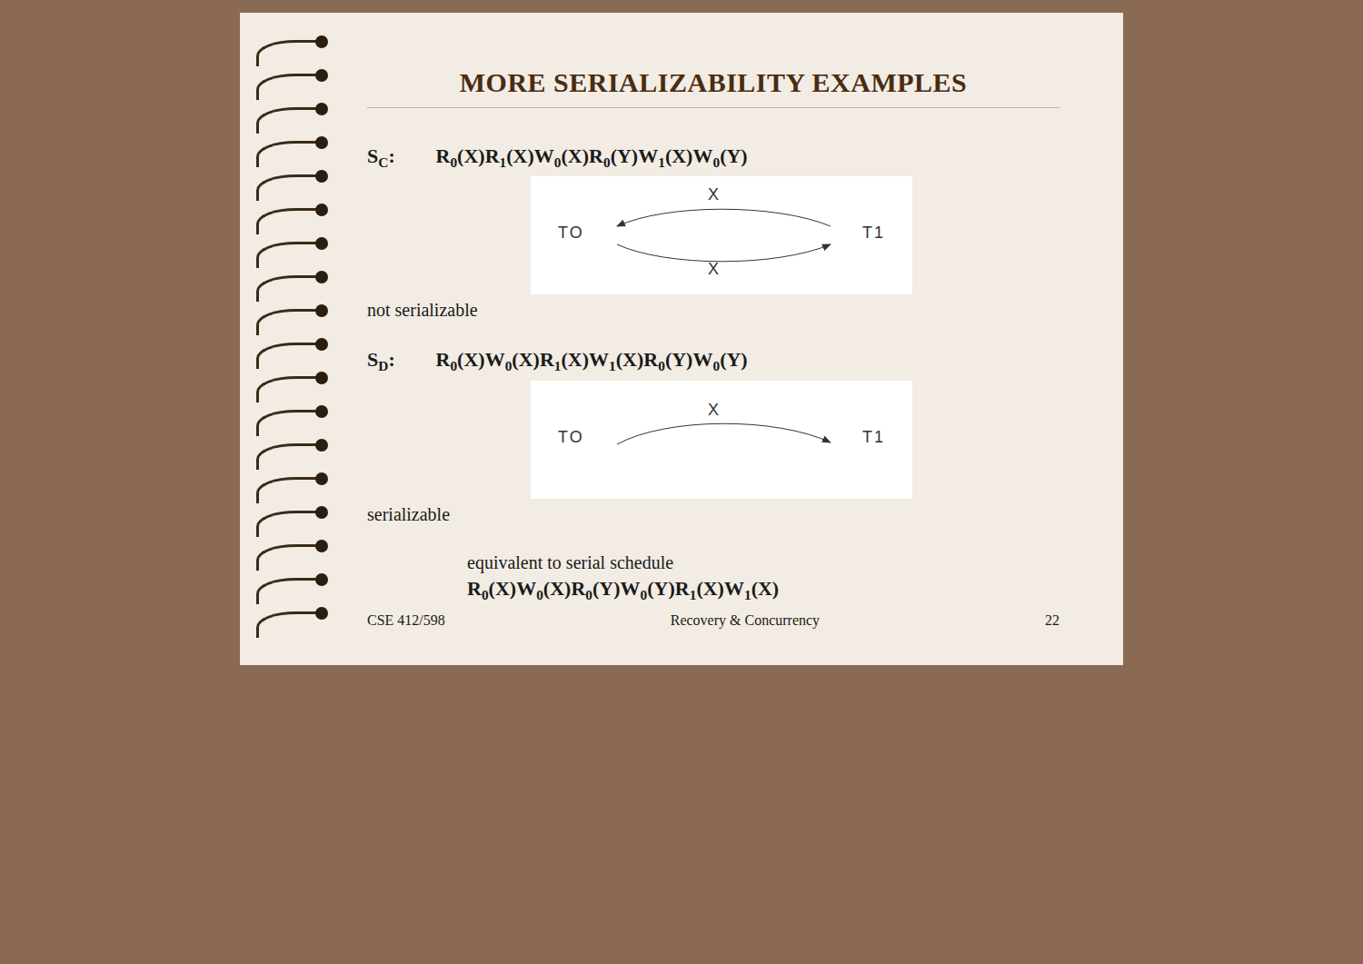MORE SERIALIZABILITY EXAMPLES
SC: R0(X)R1(X)W0(X)R0(Y)W1(X)W0(Y)
TO T1 X X
not serializable
SD: R0(X)W0(X)R1(X)W1(X)R0(Y)W0(Y)
TO T1 X
serializable
equivalent to serial schedule
R0(X)W0(X)R0(Y)W0(Y)R1(X)W1(X)
CSE 412/598 Recovery & Concurrency 22